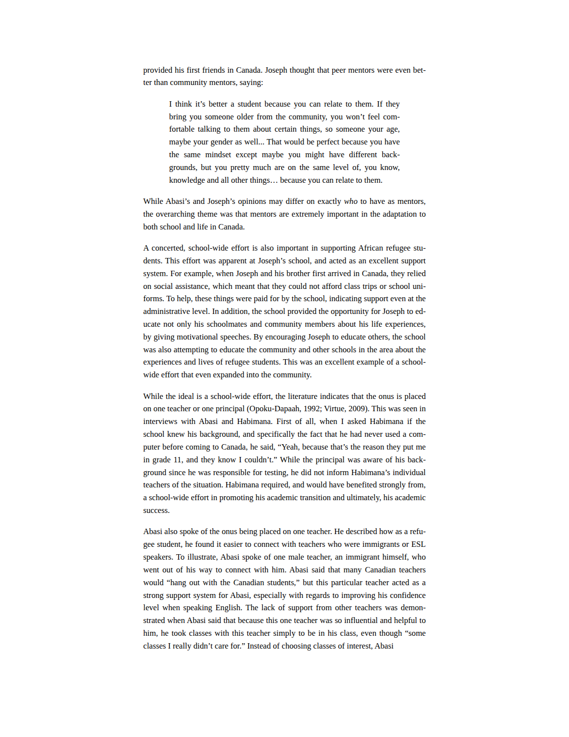provided his first friends in Canada. Joseph thought that peer mentors were even better than community mentors, saying:
I think it’s better a student because you can relate to them. If they bring you someone older from the community, you won’t feel comfortable talking to them about certain things, so someone your age, maybe your gender as well... That would be perfect because you have the same mindset except maybe you might have different backgrounds, but you pretty much are on the same level of, you know, knowledge and all other things… because you can relate to them.
While Abasi’s and Joseph’s opinions may differ on exactly who to have as mentors, the overarching theme was that mentors are extremely important in the adaptation to both school and life in Canada.
A concerted, school-wide effort is also important in supporting African refugee students. This effort was apparent at Joseph’s school, and acted as an excellent support system. For example, when Joseph and his brother first arrived in Canada, they relied on social assistance, which meant that they could not afford class trips or school uniforms. To help, these things were paid for by the school, indicating support even at the administrative level. In addition, the school provided the opportunity for Joseph to educate not only his schoolmates and community members about his life experiences, by giving motivational speeches. By encouraging Joseph to educate others, the school was also attempting to educate the community and other schools in the area about the experiences and lives of refugee students. This was an excellent example of a school-wide effort that even expanded into the community.
While the ideal is a school-wide effort, the literature indicates that the onus is placed on one teacher or one principal (Opoku-Dapaah, 1992; Virtue, 2009). This was seen in interviews with Abasi and Habimana. First of all, when I asked Habimana if the school knew his background, and specifically the fact that he had never used a computer before coming to Canada, he said, “Yeah, because that’s the reason they put me in grade 11, and they know I couldn’t.” While the principal was aware of his background since he was responsible for testing, he did not inform Habimana’s individual teachers of the situation. Habimana required, and would have benefited strongly from, a school-wide effort in promoting his academic transition and ultimately, his academic success.
Abasi also spoke of the onus being placed on one teacher. He described how as a refugee student, he found it easier to connect with teachers who were immigrants or ESL speakers. To illustrate, Abasi spoke of one male teacher, an immigrant himself, who went out of his way to connect with him. Abasi said that many Canadian teachers would “hang out with the Canadian students,” but this particular teacher acted as a strong support system for Abasi, especially with regards to improving his confidence level when speaking English. The lack of support from other teachers was demonstrated when Abasi said that because this one teacher was so influential and helpful to him, he took classes with this teacher simply to be in his class, even though “some classes I really didn’t care for.” Instead of choosing classes of interest, Abasi